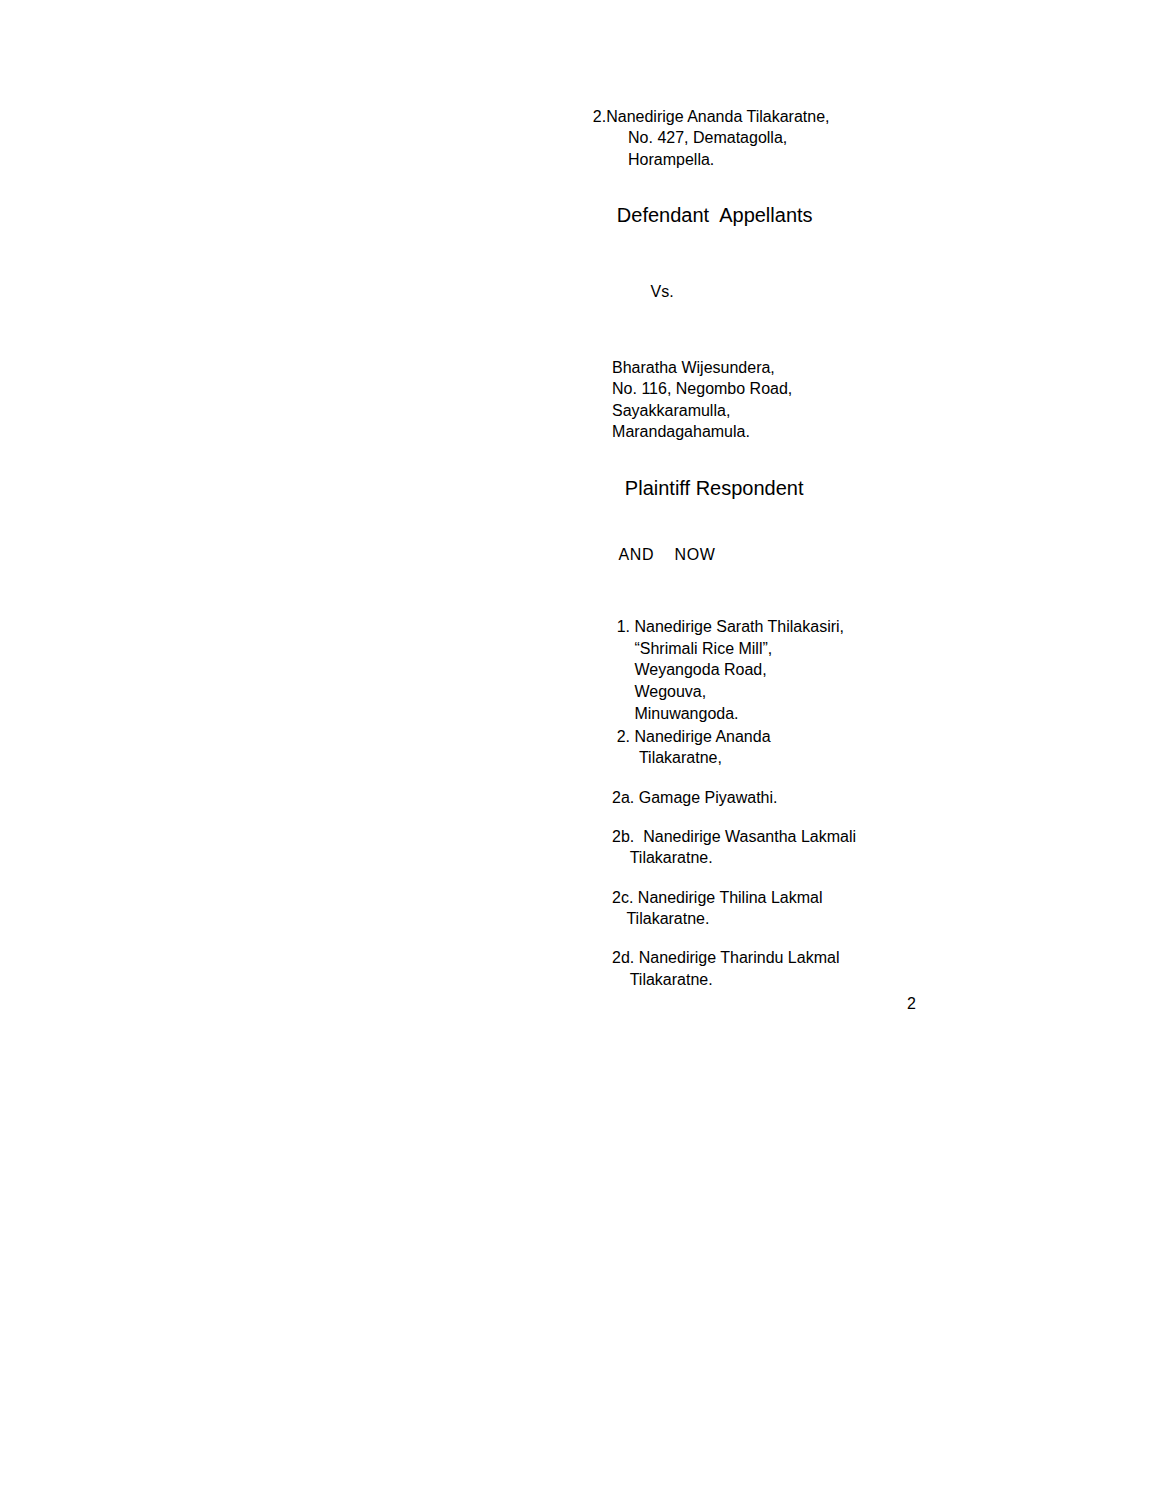2.Nanedirige Ananda Tilakaratne,
No. 427, Dematagolla,
Horampella.
Defendant Appellants
Vs.
Bharatha Wijesundera,
No. 116, Negombo Road,
Sayakkaramulla,
Marandagahamula.
Plaintiff Respondent
AND NOW
Nanedirige Sarath Thilakasiri,
“Shrimali Rice Mill”,
Weyangoda Road,
Wegouva,
Minuwangoda.
Nanedirige Ananda
Tilakaratne,
2a. Gamage Piyawathi.
2b. Nanedirige Wasantha Lakmali
Tilakaratne.
2c. Nanedirige Thilina Lakmal
Tilakaratne.
2d. Nanedirige Tharindu Lakmal
Tilakaratne.
2